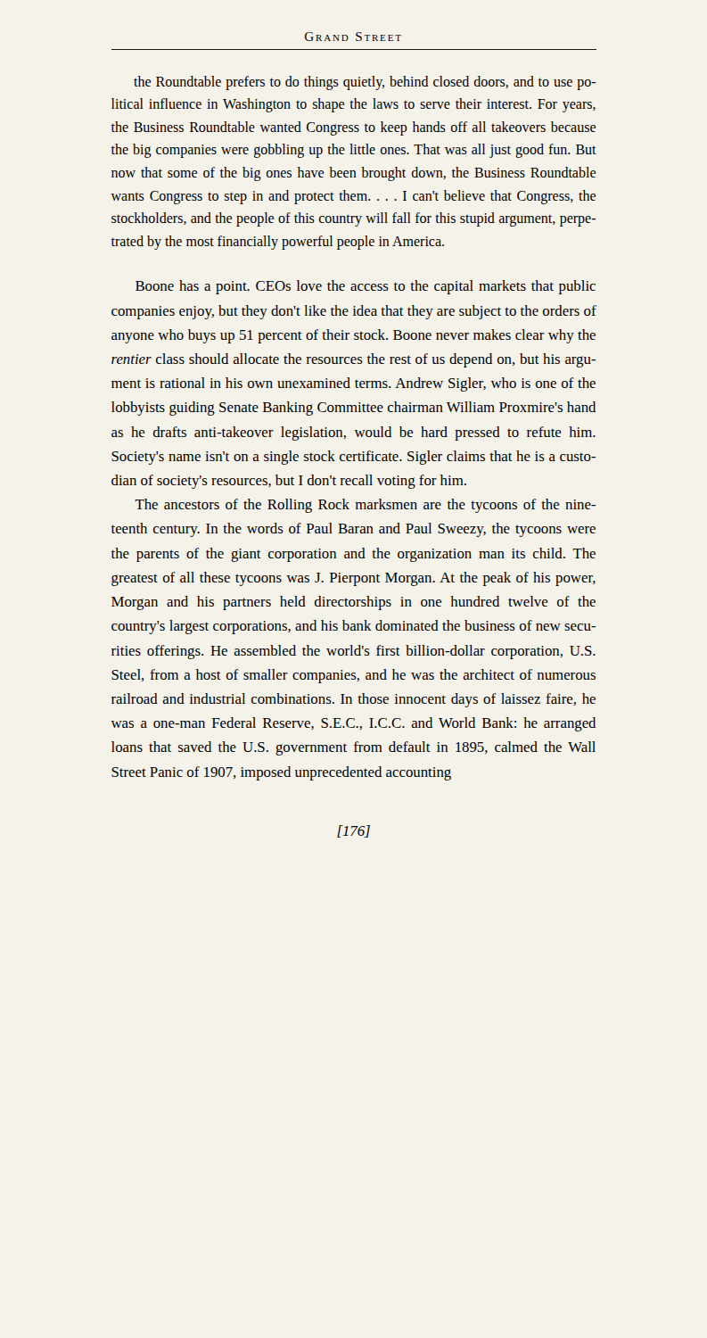Grand Street
the Roundtable prefers to do things quietly, behind closed doors, and to use political influence in Washington to shape the laws to serve their interest. For years, the Business Roundtable wanted Congress to keep hands off all takeovers because the big companies were gobbling up the little ones. That was all just good fun. But now that some of the big ones have been brought down, the Business Roundtable wants Congress to step in and protect them. . . . I can't believe that Congress, the stockholders, and the people of this country will fall for this stupid argument, perpetrated by the most financially powerful people in America.
Boone has a point. CEOs love the access to the capital markets that public companies enjoy, but they don't like the idea that they are subject to the orders of anyone who buys up 51 percent of their stock. Boone never makes clear why the rentier class should allocate the resources the rest of us depend on, but his argument is rational in his own unexamined terms. Andrew Sigler, who is one of the lobbyists guiding Senate Banking Committee chairman William Proxmire's hand as he drafts anti-takeover legislation, would be hard pressed to refute him. Society's name isn't on a single stock certificate. Sigler claims that he is a custodian of society's resources, but I don't recall voting for him.
The ancestors of the Rolling Rock marksmen are the tycoons of the nineteenth century. In the words of Paul Baran and Paul Sweezy, the tycoons were the parents of the giant corporation and the organization man its child. The greatest of all these tycoons was J. Pierpont Morgan. At the peak of his power, Morgan and his partners held directorships in one hundred twelve of the country's largest corporations, and his bank dominated the business of new securities offerings. He assembled the world's first billion-dollar corporation, U.S. Steel, from a host of smaller companies, and he was the architect of numerous railroad and industrial combinations. In those innocent days of laissez faire, he was a one-man Federal Reserve, S.E.C., I.C.C. and World Bank: he arranged loans that saved the U.S. government from default in 1895, calmed the Wall Street Panic of 1907, imposed unprecedented accounting
[176]